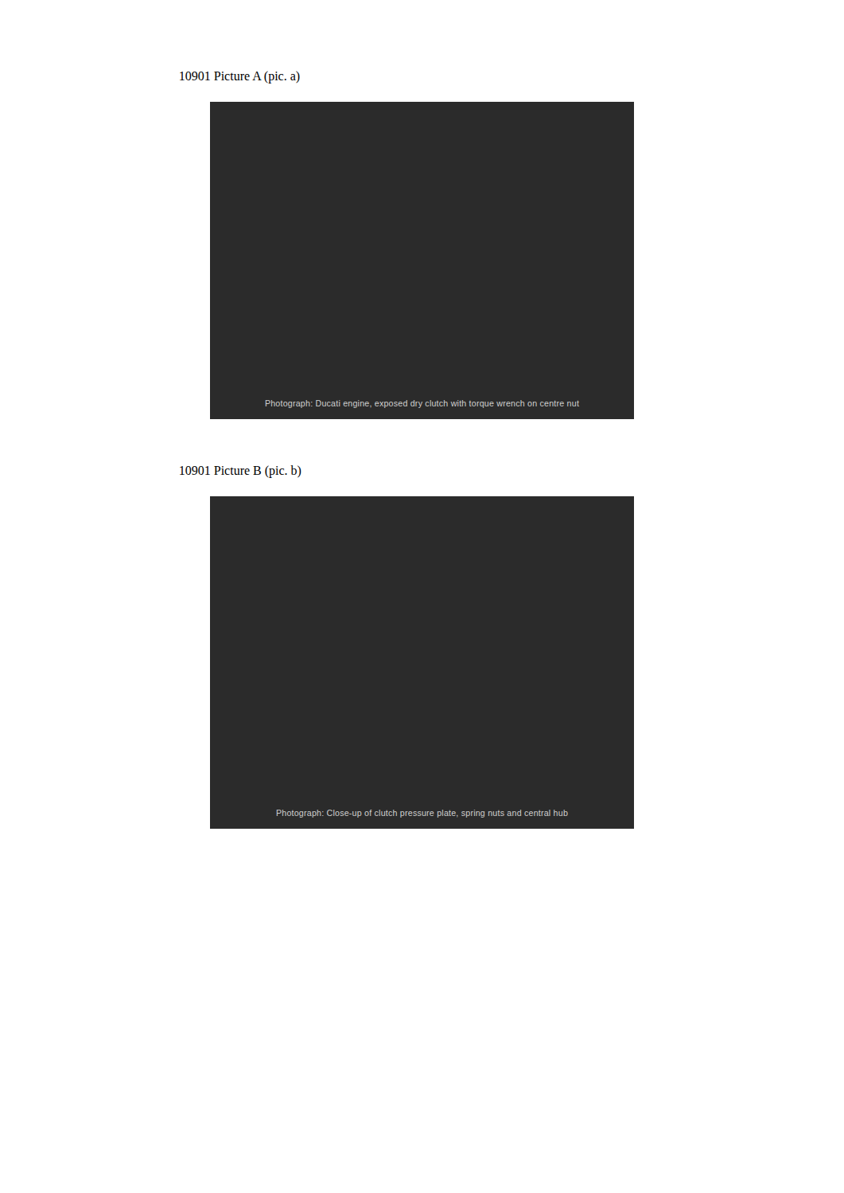10901 Picture A (pic. a)
Photograph: Ducati engine, exposed dry clutch with torque wrench on centre nut
10901 Picture B (pic. b)
Photograph: Close-up of clutch pressure plate, spring nuts and central hub